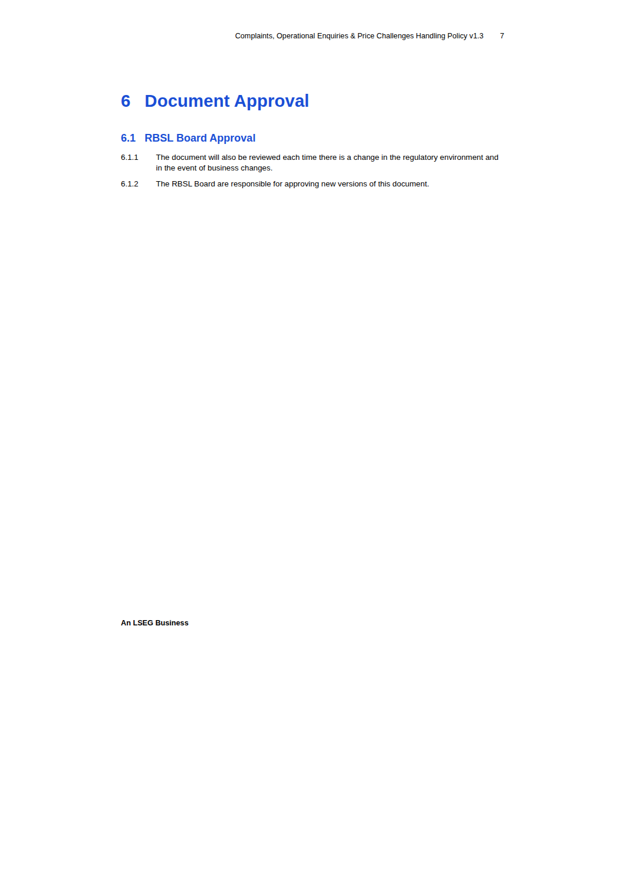Complaints, Operational Enquiries & Price Challenges Handling Policy v1.37
6 Document Approval
6.1 RBSL Board Approval
6.1.1
The document will also be reviewed each time there is a change in the regulatory environment and in the event of business changes.
6.1.2
The RBSL Board are responsible for approving new versions of this document.
An LSEG Business